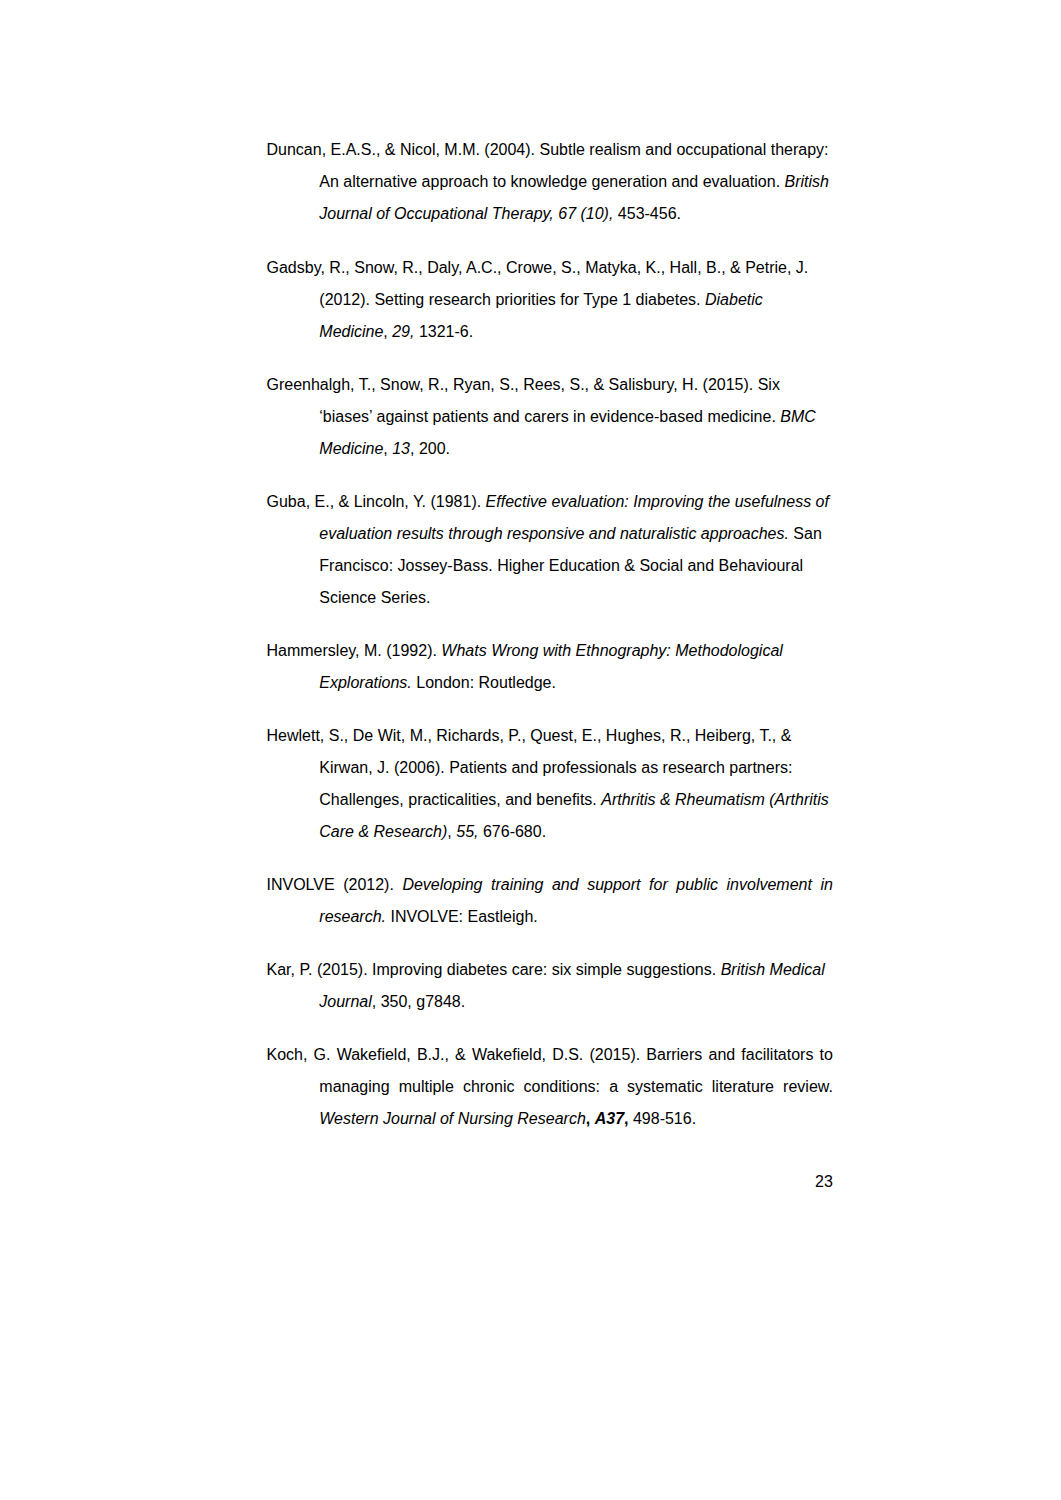Duncan, E.A.S., & Nicol, M.M. (2004). Subtle realism and occupational therapy: An alternative approach to knowledge generation and evaluation. British Journal of Occupational Therapy, 67 (10), 453-456.
Gadsby, R., Snow, R., Daly, A.C., Crowe, S., Matyka, K., Hall, B., & Petrie, J. (2012). Setting research priorities for Type 1 diabetes. Diabetic Medicine, 29, 1321-6.
Greenhalgh, T., Snow, R., Ryan, S., Rees, S., & Salisbury, H. (2015). Six ‘biases’ against patients and carers in evidence-based medicine. BMC Medicine, 13, 200.
Guba, E., & Lincoln, Y. (1981). Effective evaluation: Improving the usefulness of evaluation results through responsive and naturalistic approaches. San Francisco: Jossey-Bass. Higher Education & Social and Behavioural Science Series.
Hammersley, M. (1992). Whats Wrong with Ethnography: Methodological Explorations. London: Routledge.
Hewlett, S., De Wit, M., Richards, P., Quest, E., Hughes, R., Heiberg, T., & Kirwan, J. (2006). Patients and professionals as research partners: Challenges, practicalities, and benefits. Arthritis & Rheumatism (Arthritis Care & Research), 55, 676-680.
INVOLVE (2012). Developing training and support for public involvement in research. INVOLVE: Eastleigh.
Kar, P. (2015). Improving diabetes care: six simple suggestions. British Medical Journal, 350, g7848.
Koch, G. Wakefield, B.J., & Wakefield, D.S. (2015). Barriers and facilitators to managing multiple chronic conditions: a systematic literature review. Western Journal of Nursing Research, A37, 498-516.
23